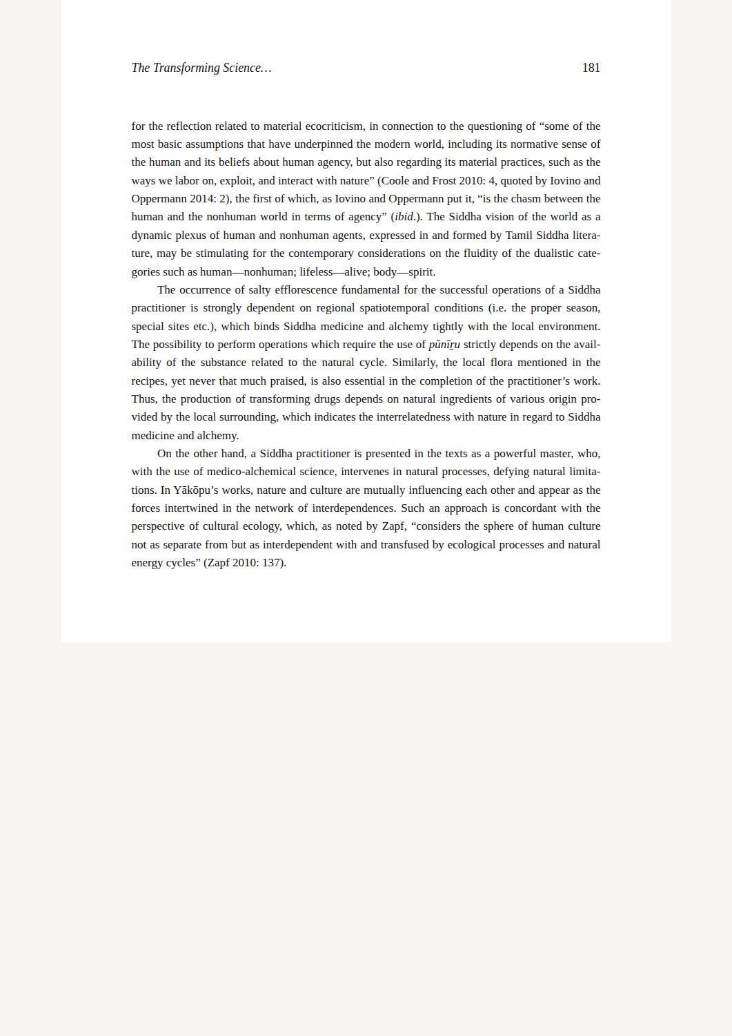The Transforming Science… 181
for the reflection related to material ecocriticism, in connection to the questioning of “some of the most basic assumptions that have underpinned the modern world, including its normative sense of the human and its beliefs about human agency, but also regarding its material practices, such as the ways we labor on, exploit, and interact with nature” (Coole and Frost 2010: 4, quoted by Iovino and Oppermann 2014: 2), the first of which, as Iovino and Oppermann put it, “is the chasm between the human and the nonhuman world in terms of agency” (ibid.). The Siddha vision of the world as a dynamic plexus of human and nonhuman agents, expressed in and formed by Tamil Siddha literature, may be stimulating for the contemporary considerations on the fluidity of the dualistic categories such as human—nonhuman; lifeless—alive; body—spirit.
The occurrence of salty efflorescence fundamental for the successful operations of a Siddha practitioner is strongly dependent on regional spatiotemporal conditions (i.e. the proper season, special sites etc.), which binds Siddha medicine and alchemy tightly with the local environment. The possibility to perform operations which require the use of pūnīṟu strictly depends on the availability of the substance related to the natural cycle. Similarly, the local flora mentioned in the recipes, yet never that much praised, is also essential in the completion of the practitioner’s work. Thus, the production of transforming drugs depends on natural ingredients of various origin provided by the local surrounding, which indicates the interrelatedness with nature in regard to Siddha medicine and alchemy.
On the other hand, a Siddha practitioner is presented in the texts as a powerful master, who, with the use of medico-alchemical science, intervenes in natural processes, defying natural limitations. In Yākōpu’s works, nature and culture are mutually influencing each other and appear as the forces intertwined in the network of interdependences. Such an approach is concordant with the perspective of cultural ecology, which, as noted by Zapf, “considers the sphere of human culture not as separate from but as interdependent with and transfused by ecological processes and natural energy cycles” (Zapf 2010: 137).